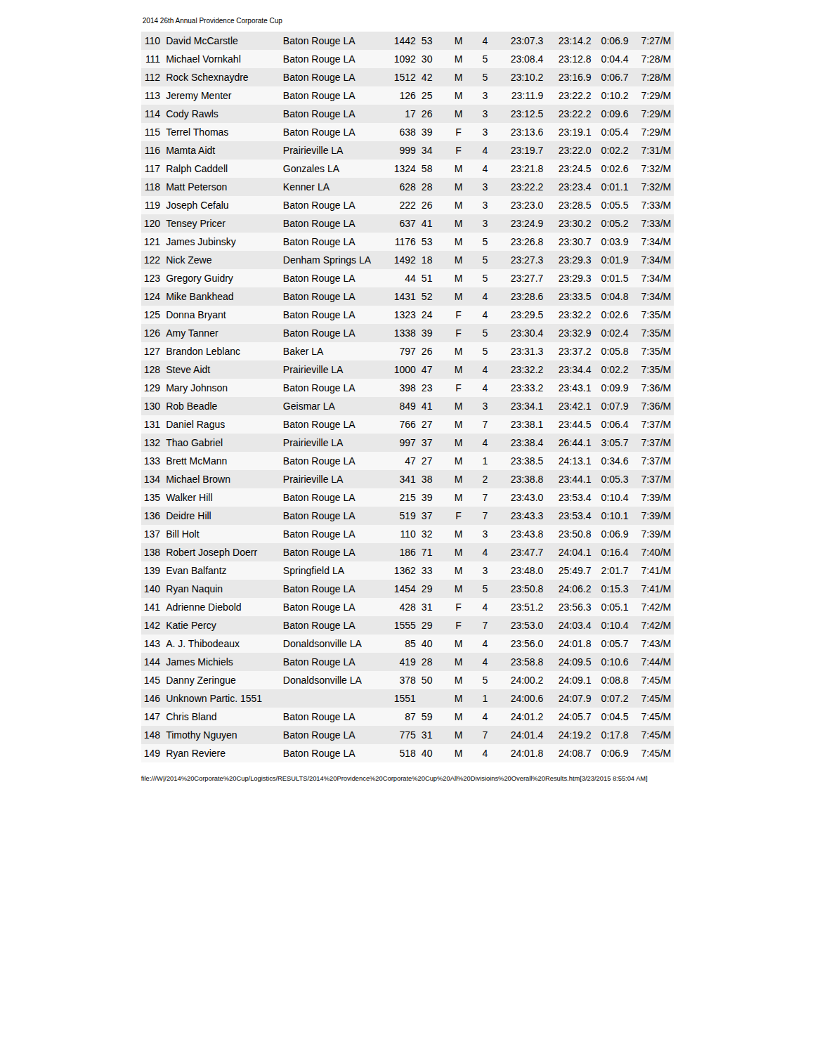2014 26th Annual Providence Corporate Cup
| 110 | David McCarstle | Baton Rouge LA | 1442 | 53 | M | 4 | 23:07.3 | 23:14.2 | 0:06.9 | 7:27/M |
| 111 | Michael Vornkahl | Baton Rouge LA | 1092 | 30 | M | 5 | 23:08.4 | 23:12.8 | 0:04.4 | 7:28/M |
| 112 | Rock Schexnaydre | Baton Rouge LA | 1512 | 42 | M | 5 | 23:10.2 | 23:16.9 | 0:06.7 | 7:28/M |
| 113 | Jeremy Menter | Baton Rouge LA | 126 | 25 | M | 3 | 23:11.9 | 23:22.2 | 0:10.2 | 7:29/M |
| 114 | Cody Rawls | Baton Rouge LA | 17 | 26 | M | 3 | 23:12.5 | 23:22.2 | 0:09.6 | 7:29/M |
| 115 | Terrel Thomas | Baton Rouge LA | 638 | 39 | F | 3 | 23:13.6 | 23:19.1 | 0:05.4 | 7:29/M |
| 116 | Mamta Aidt | Prairieville LA | 999 | 34 | F | 4 | 23:19.7 | 23:22.0 | 0:02.2 | 7:31/M |
| 117 | Ralph Caddell | Gonzales LA | 1324 | 58 | M | 4 | 23:21.8 | 23:24.5 | 0:02.6 | 7:32/M |
| 118 | Matt Peterson | Kenner LA | 628 | 28 | M | 3 | 23:22.2 | 23:23.4 | 0:01.1 | 7:32/M |
| 119 | Joseph Cefalu | Baton Rouge LA | 222 | 26 | M | 3 | 23:23.0 | 23:28.5 | 0:05.5 | 7:33/M |
| 120 | Tensey Pricer | Baton Rouge LA | 637 | 41 | M | 3 | 23:24.9 | 23:30.2 | 0:05.2 | 7:33/M |
| 121 | James Jubinsky | Baton Rouge LA | 1176 | 53 | M | 5 | 23:26.8 | 23:30.7 | 0:03.9 | 7:34/M |
| 122 | Nick Zewe | Denham Springs LA | 1492 | 18 | M | 5 | 23:27.3 | 23:29.3 | 0:01.9 | 7:34/M |
| 123 | Gregory Guidry | Baton Rouge LA | 44 | 51 | M | 5 | 23:27.7 | 23:29.3 | 0:01.5 | 7:34/M |
| 124 | Mike Bankhead | Baton Rouge LA | 1431 | 52 | M | 4 | 23:28.6 | 23:33.5 | 0:04.8 | 7:34/M |
| 125 | Donna Bryant | Baton Rouge LA | 1323 | 24 | F | 4 | 23:29.5 | 23:32.2 | 0:02.6 | 7:35/M |
| 126 | Amy Tanner | Baton Rouge LA | 1338 | 39 | F | 5 | 23:30.4 | 23:32.9 | 0:02.4 | 7:35/M |
| 127 | Brandon Leblanc | Baker LA | 797 | 26 | M | 5 | 23:31.3 | 23:37.2 | 0:05.8 | 7:35/M |
| 128 | Steve Aidt | Prairieville LA | 1000 | 47 | M | 4 | 23:32.2 | 23:34.4 | 0:02.2 | 7:35/M |
| 129 | Mary Johnson | Baton Rouge LA | 398 | 23 | F | 4 | 23:33.2 | 23:43.1 | 0:09.9 | 7:36/M |
| 130 | Rob Beadle | Geismar LA | 849 | 41 | M | 3 | 23:34.1 | 23:42.1 | 0:07.9 | 7:36/M |
| 131 | Daniel Ragus | Baton Rouge LA | 766 | 27 | M | 7 | 23:38.1 | 23:44.5 | 0:06.4 | 7:37/M |
| 132 | Thao Gabriel | Prairieville LA | 997 | 37 | M | 4 | 23:38.4 | 26:44.1 | 3:05.7 | 7:37/M |
| 133 | Brett McMann | Baton Rouge LA | 47 | 27 | M | 1 | 23:38.5 | 24:13.1 | 0:34.6 | 7:37/M |
| 134 | Michael Brown | Prairieville LA | 341 | 38 | M | 2 | 23:38.8 | 23:44.1 | 0:05.3 | 7:37/M |
| 135 | Walker Hill | Baton Rouge LA | 215 | 39 | M | 7 | 23:43.0 | 23:53.4 | 0:10.4 | 7:39/M |
| 136 | Deidre Hill | Baton Rouge LA | 519 | 37 | F | 7 | 23:43.3 | 23:53.4 | 0:10.1 | 7:39/M |
| 137 | Bill Holt | Baton Rouge LA | 110 | 32 | M | 3 | 23:43.8 | 23:50.8 | 0:06.9 | 7:39/M |
| 138 | Robert Joseph Doerr | Baton Rouge LA | 186 | 71 | M | 4 | 23:47.7 | 24:04.1 | 0:16.4 | 7:40/M |
| 139 | Evan Balfantz | Springfield LA | 1362 | 33 | M | 3 | 23:48.0 | 25:49.7 | 2:01.7 | 7:41/M |
| 140 | Ryan Naquin | Baton Rouge LA | 1454 | 29 | M | 5 | 23:50.8 | 24:06.2 | 0:15.3 | 7:41/M |
| 141 | Adrienne Diebold | Baton Rouge LA | 428 | 31 | F | 4 | 23:51.2 | 23:56.3 | 0:05.1 | 7:42/M |
| 142 | Katie Percy | Baton Rouge LA | 1555 | 29 | F | 7 | 23:53.0 | 24:03.4 | 0:10.4 | 7:42/M |
| 143 | A. J. Thibodeaux | Donaldsonville LA | 85 | 40 | M | 4 | 23:56.0 | 24:01.8 | 0:05.7 | 7:43/M |
| 144 | James Michiels | Baton Rouge LA | 419 | 28 | M | 4 | 23:58.8 | 24:09.5 | 0:10.6 | 7:44/M |
| 145 | Danny Zeringue | Donaldsonville LA | 378 | 50 | M | 5 | 24:00.2 | 24:09.1 | 0:08.8 | 7:45/M |
| 146 | Unknown Partic. 1551 | | 1551 | | M | 1 | 24:00.6 | 24:07.9 | 0:07.2 | 7:45/M |
| 147 | Chris Bland | Baton Rouge LA | 87 | 59 | M | 4 | 24:01.2 | 24:05.7 | 0:04.5 | 7:45/M |
| 148 | Timothy Nguyen | Baton Rouge LA | 775 | 31 | M | 7 | 24:01.4 | 24:19.2 | 0:17.8 | 7:45/M |
| 149 | Ryan Reviere | Baton Rouge LA | 518 | 40 | M | 4 | 24:01.8 | 24:08.7 | 0:06.9 | 7:45/M |
file:///W|/2014%20Corporate%20Cup/Logistics/RESULTS/2014%20Providence%20Corporate%20Cup%20All%20Divisioins%20Overall%20Results.htm[3/23/2015 8:55:04 AM]